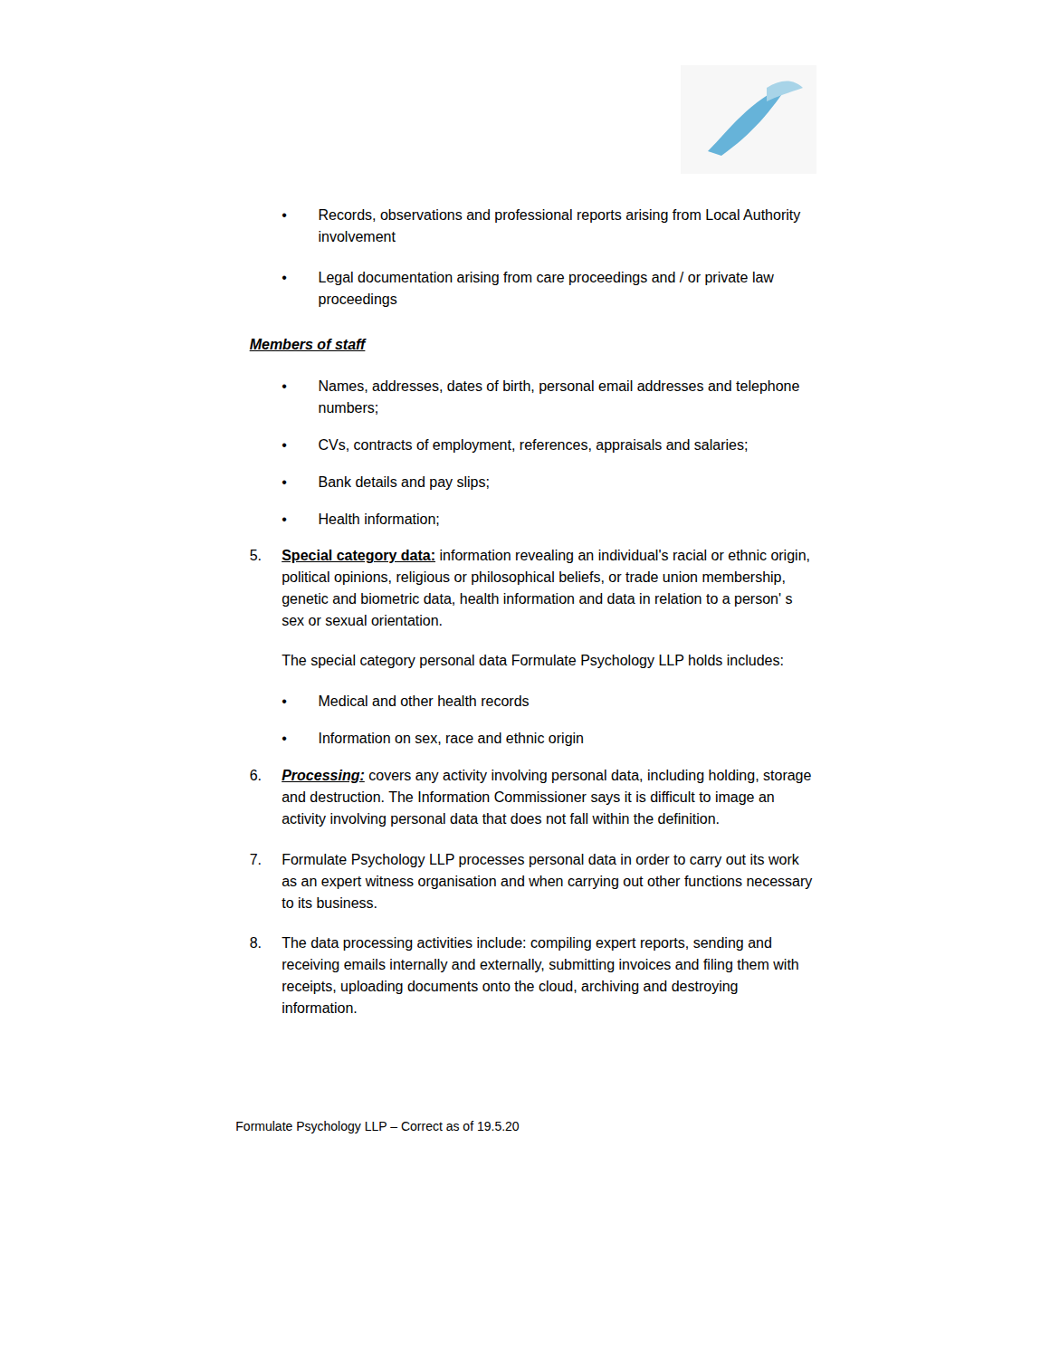Records, observations and professional reports arising from Local Authority involvement
Legal documentation arising from care proceedings and / or private law proceedings
Members of staff
Names, addresses, dates of birth, personal email addresses and telephone numbers;
CVs, contracts of employment, references, appraisals and salaries;
Bank details and pay slips;
Health information;
5. Special category data: information revealing an individual's racial or ethnic origin, political opinions, religious or philosophical beliefs, or trade union membership, genetic and biometric data, health information and data in relation to a person' s sex or sexual orientation.
The special category personal data Formulate Psychology LLP holds includes:
Medical and other health records
Information on sex, race and ethnic origin
6. Processing: covers any activity involving personal data, including holding, storage and destruction. The Information Commissioner says it is difficult to image an activity involving personal data that does not fall within the definition.
7. Formulate Psychology LLP processes personal data in order to carry out its work as an expert witness organisation and when carrying out other functions necessary to its business.
8. The data processing activities include: compiling expert reports, sending and receiving emails internally and externally, submitting invoices and filing them with receipts, uploading documents onto the cloud, archiving and destroying information.
Formulate Psychology LLP – Correct as of 19.5.20